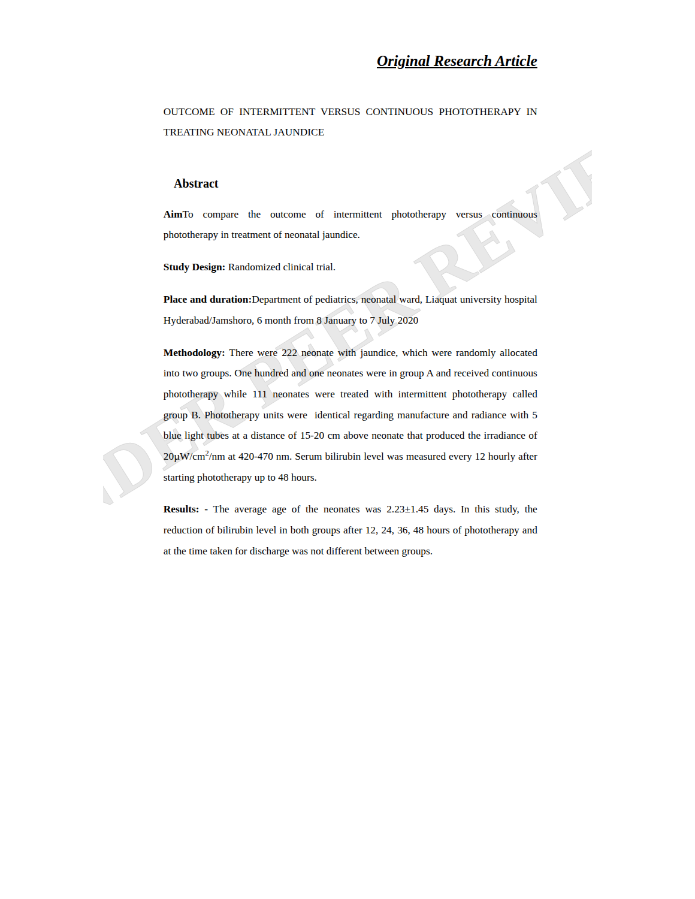UNDER PEER REVIEW
Original Research Article
Outcome of intermittent versus continuous phototherapy in treating neonatal jaundice
Abstract
Aim To compare the outcome of intermittent phototherapy versus continuous phototherapy in treatment of neonatal jaundice.
Study Design: Randomized clinical trial.
Place and duration: Department of pediatrics, neonatal ward, Liaquat university hospital Hyderabad/Jamshoro, 6 month from 8 January to 7 July 2020
Methodology: There were 222 neonate with jaundice, which were randomly allocated into two groups. One hundred and one neonates were in group A and received continuous phototherapy while 111 neonates were treated with intermittent phototherapy called group B. Phototherapy units were identical regarding manufacture and radiance with 5 blue light tubes at a distance of 15-20 cm above neonate that produced the irradiance of 20µW/cm2/nm at 420-470 nm. Serum bilirubin level was measured every 12 hourly after starting phototherapy up to 48 hours.
Results: - The average age of the neonates was 2.23±1.45 days. In this study, the reduction of bilirubin level in both groups after 12, 24, 36, 48 hours of phototherapy and at the time taken for discharge was not different between groups.